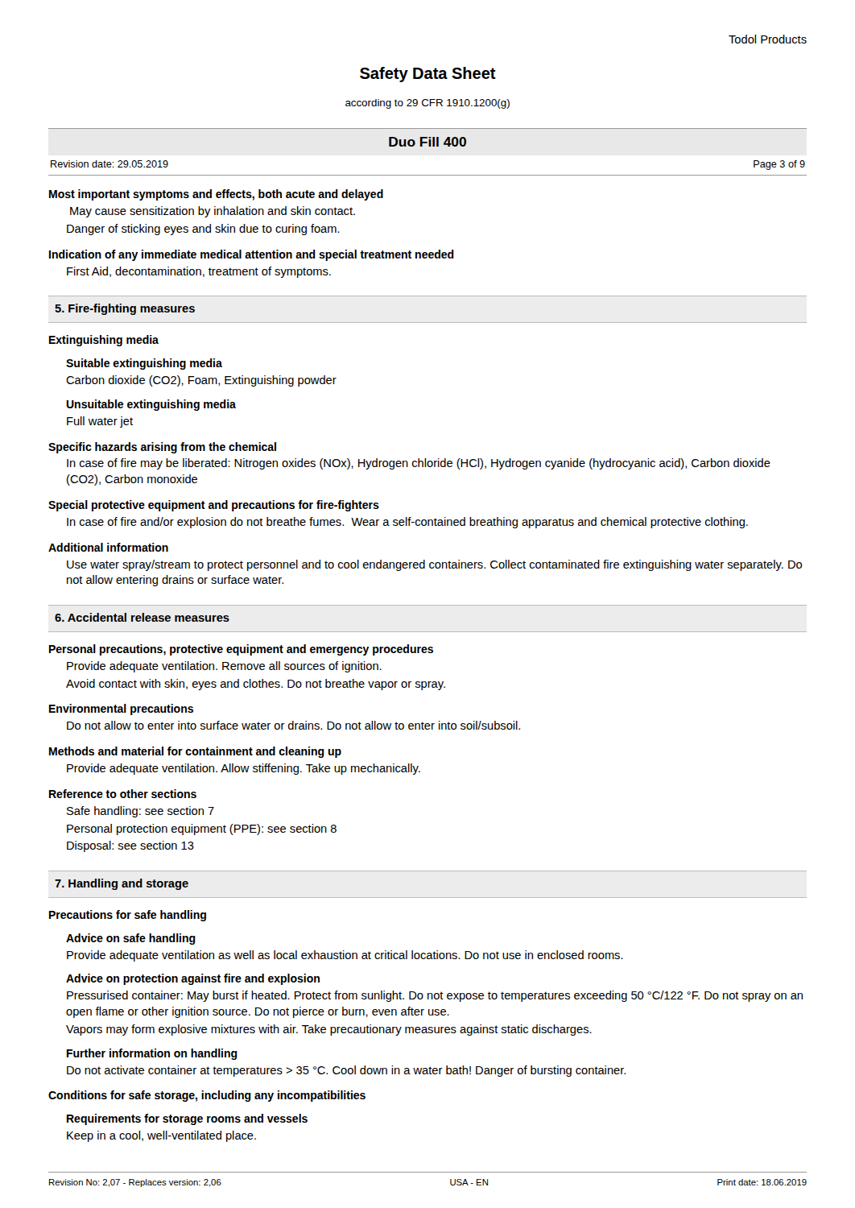Todol Products
Safety Data Sheet
according to 29 CFR 1910.1200(g)
Duo Fill 400
Revision date: 29.05.2019 Page 3 of 9
Most important symptoms and effects, both acute and delayed
May cause sensitization by inhalation and skin contact.
Danger of sticking eyes and skin due to curing foam.
Indication of any immediate medical attention and special treatment needed
First Aid, decontamination, treatment of symptoms.
5. Fire-fighting measures
Extinguishing media
Suitable extinguishing media
Carbon dioxide (CO2), Foam, Extinguishing powder
Unsuitable extinguishing media
Full water jet
Specific hazards arising from the chemical
In case of fire may be liberated: Nitrogen oxides (NOx), Hydrogen chloride (HCl), Hydrogen cyanide (hydrocyanic acid), Carbon dioxide (CO2), Carbon monoxide
Special protective equipment and precautions for fire-fighters
In case of fire and/or explosion do not breathe fumes. Wear a self-contained breathing apparatus and chemical protective clothing.
Additional information
Use water spray/stream to protect personnel and to cool endangered containers. Collect contaminated fire extinguishing water separately. Do not allow entering drains or surface water.
6. Accidental release measures
Personal precautions, protective equipment and emergency procedures
Provide adequate ventilation. Remove all sources of ignition.
Avoid contact with skin, eyes and clothes. Do not breathe vapor or spray.
Environmental precautions
Do not allow to enter into surface water or drains. Do not allow to enter into soil/subsoil.
Methods and material for containment and cleaning up
Provide adequate ventilation. Allow stiffening. Take up mechanically.
Reference to other sections
Safe handling: see section 7
Personal protection equipment (PPE): see section 8
Disposal: see section 13
7. Handling and storage
Precautions for safe handling
Advice on safe handling
Provide adequate ventilation as well as local exhaustion at critical locations. Do not use in enclosed rooms.
Advice on protection against fire and explosion
Pressurised container: May burst if heated. Protect from sunlight. Do not expose to temperatures exceeding 50 °C/122 °F. Do not spray on an open flame or other ignition source. Do not pierce or burn, even after use.
Vapors may form explosive mixtures with air. Take precautionary measures against static discharges.
Further information on handling
Do not activate container at temperatures > 35 °C. Cool down in a water bath! Danger of bursting container.
Conditions for safe storage, including any incompatibilities
Requirements for storage rooms and vessels
Keep in a cool, well-ventilated place.
Revision No: 2,07 - Replaces version: 2,06 USA - EN Print date: 18.06.2019